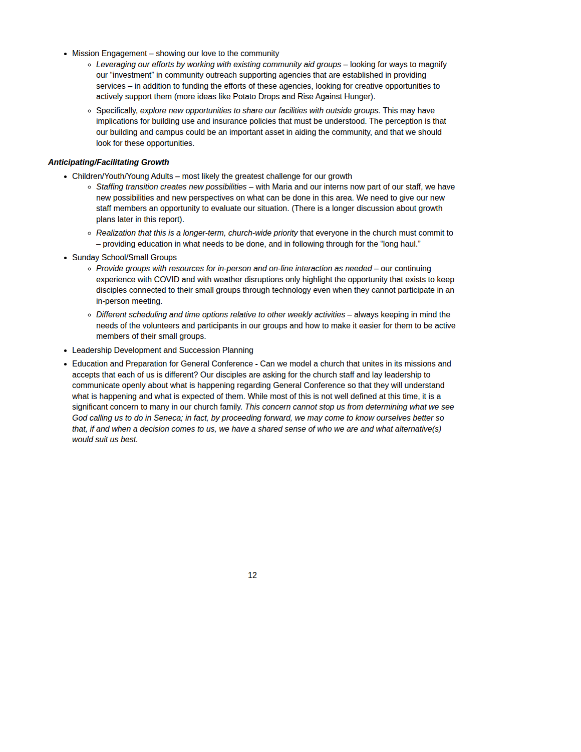Mission Engagement – showing our love to the community
Leveraging our efforts by working with existing community aid groups – looking for ways to magnify our “investment” in community outreach supporting agencies that are established in providing services – in addition to funding the efforts of these agencies, looking for creative opportunities to actively support them (more ideas like Potato Drops and Rise Against Hunger).
Specifically, explore new opportunities to share our facilities with outside groups. This may have implications for building use and insurance policies that must be understood. The perception is that our building and campus could be an important asset in aiding the community, and that we should look for these opportunities.
Anticipating/Facilitating Growth
Children/Youth/Young Adults – most likely the greatest challenge for our growth
Staffing transition creates new possibilities – with Maria and our interns now part of our staff, we have new possibilities and new perspectives on what can be done in this area. We need to give our new staff members an opportunity to evaluate our situation. (There is a longer discussion about growth plans later in this report).
Realization that this is a longer-term, church-wide priority that everyone in the church must commit to – providing education in what needs to be done, and in following through for the “long haul.”
Sunday School/Small Groups
Provide groups with resources for in-person and on-line interaction as needed – our continuing experience with COVID and with weather disruptions only highlight the opportunity that exists to keep disciples connected to their small groups through technology even when they cannot participate in an in-person meeting.
Different scheduling and time options relative to other weekly activities – always keeping in mind the needs of the volunteers and participants in our groups and how to make it easier for them to be active members of their small groups.
Leadership Development and Succession Planning
Education and Preparation for General Conference - Can we model a church that unites in its missions and accepts that each of us is different? Our disciples are asking for the church staff and lay leadership to communicate openly about what is happening regarding General Conference so that they will understand what is happening and what is expected of them. While most of this is not well defined at this time, it is a significant concern to many in our church family. This concern cannot stop us from determining what we see God calling us to do in Seneca; in fact, by proceeding forward, we may come to know ourselves better so that, if and when a decision comes to us, we have a shared sense of who we are and what alternative(s) would suit us best.
12